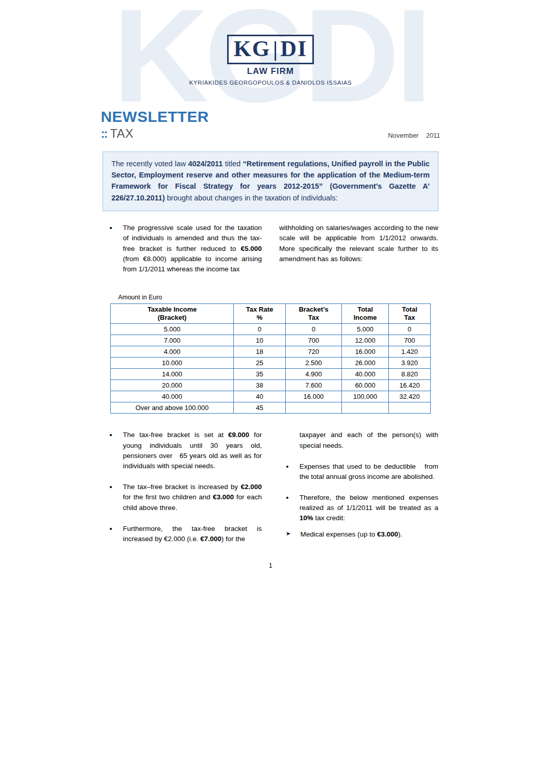KGDI
KG DI
LAW FIRM
KYRIAKIDES GEORGOPOULOS & DANIOLOS ISSAIAS
NEWSLETTER
:: TAX
November 2011
The recently voted law 4024/2011 titled “Retirement regulations, Unified payroll in the Public Sector, Employment reserve and other measures for the application of the Medium-term Framework for Fiscal Strategy for years 2012-2015” (Government’s Gazette A’ 226/27.10.2011) brought about changes in the taxation of individuals:
The progressive scale used for the taxation of individuals is amended and thus the tax-free bracket is further reduced to €5.000 (from €8.000) applicable to income arising from 1/1/2011 whereas the income tax
withholding on salaries/wages according to the new scale will be applicable from 1/1/2012 onwards. More specifically the relevant scale further to its amendment has as follows:
Amount in Euro
| Taxable Income (Bracket) | Tax Rate % | Bracket’s Tax | Total Income | Total Tax |
| --- | --- | --- | --- | --- |
| 5.000 | 0 | 0 | 5.000 | 0 |
| 7.000 | 10 | 700 | 12.000 | 700 |
| 4.000 | 18 | 720 | 16.000 | 1.420 |
| 10.000 | 25 | 2.500 | 26.000 | 3.920 |
| 14.000 | 35 | 4.900 | 40.000 | 8.820 |
| 20.000 | 38 | 7.600 | 60.000 | 16.420 |
| 40.000 | 40 | 16.000 | 100.000 | 32.420 |
| Over and above 100.000 | 45 | | | |
The tax-free bracket is set at €9.000 for young individuals until 30 years old, pensioners over 65 years old as well as for individuals with special needs.
The tax–free bracket is increased by €2.000 for the first two children and €3.000 for each child above three.
Furthermore, the tax-free bracket is increased by €2.000 (i.e. €7.000) for the
taxpayer and each of the person(s) with special needs.
Expenses that used to be deductible from the total annual gross income are abolished.
Therefore, the below mentioned expenses realized as of 1/1/2011 will be treated as a 10% tax credit:
Medical expenses (up to €3.000).
1